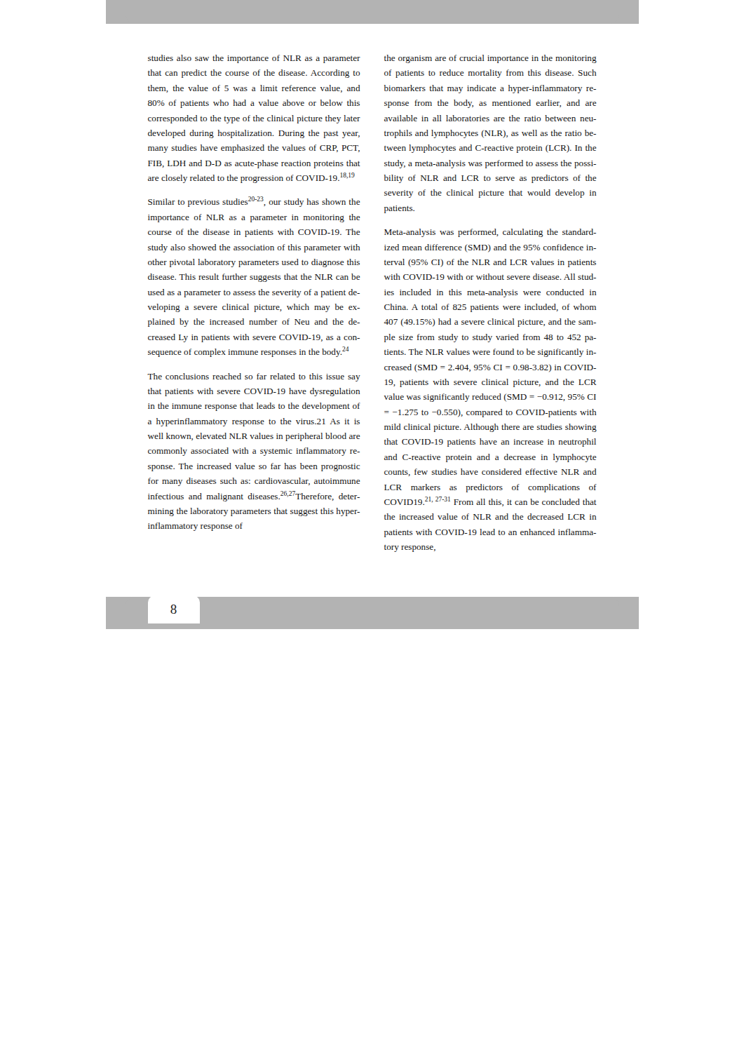studies also saw the importance of NLR as a parameter that can predict the course of the disease. According to them, the value of 5 was a limit reference value, and 80% of patients who had a value above or below this corresponded to the type of the clinical picture they later developed during hospitalization. During the past year, many studies have emphasized the values of CRP, PCT, FIB, LDH and D-D as acute-phase reaction proteins that are closely related to the progression of COVID-19.18,19
Similar to previous studies20-23, our study has shown the importance of NLR as a parameter in monitoring the course of the disease in patients with COVID-19. The study also showed the association of this parameter with other pivotal laboratory parameters used to diagnose this disease. This result further suggests that the NLR can be used as a parameter to assess the severity of a patient developing a severe clinical picture, which may be explained by the increased number of Neu and the decreased Ly in patients with severe COVID-19, as a consequence of complex immune responses in the body.24
The conclusions reached so far related to this issue say that patients with severe COVID-19 have dysregulation in the immune response that leads to the development of a hyperinflammatory response to the virus.21 As it is well known, elevated NLR values in peripheral blood are commonly associated with a systemic inflammatory response. The increased value so far has been prognostic for many diseases such as: cardiovascular, autoimmune infectious and malignant diseases.26,27Therefore, determining the laboratory parameters that suggest this hyper-inflammatory response of
the organism are of crucial importance in the monitoring of patients to reduce mortality from this disease. Such biomarkers that may indicate a hyper-inflammatory response from the body, as mentioned earlier, and are available in all laboratories are the ratio between neutrophils and lymphocytes (NLR), as well as the ratio between lymphocytes and C-reactive protein (LCR). In the study, a meta-analysis was performed to assess the possibility of NLR and LCR to serve as predictors of the severity of the clinical picture that would develop in patients.
Meta-analysis was performed, calculating the standardized mean difference (SMD) and the 95% confidence interval (95% CI) of the NLR and LCR values in patients with COVID-19 with or without severe disease. All studies included in this meta-analysis were conducted in China. A total of 825 patients were included, of whom 407 (49.15%) had a severe clinical picture, and the sample size from study to study varied from 48 to 452 patients. The NLR values were found to be significantly increased (SMD = 2.404, 95% CI = 0.98-3.82) in COVID-19, patients with severe clinical picture, and the LCR value was significantly reduced (SMD = −0.912, 95% CI = −1.275 to −0.550), compared to COVID-patients with mild clinical picture. Although there are studies showing that COVID-19 patients have an increase in neutrophil and C-reactive protein and a decrease in lymphocyte counts, few studies have considered effective NLR and LCR markers as predictors of complications of COVID19.21, 27-31 From all this, it can be concluded that the increased value of NLR and the decreased LCR in patients with COVID-19 lead to an enhanced inflammatory response,
8